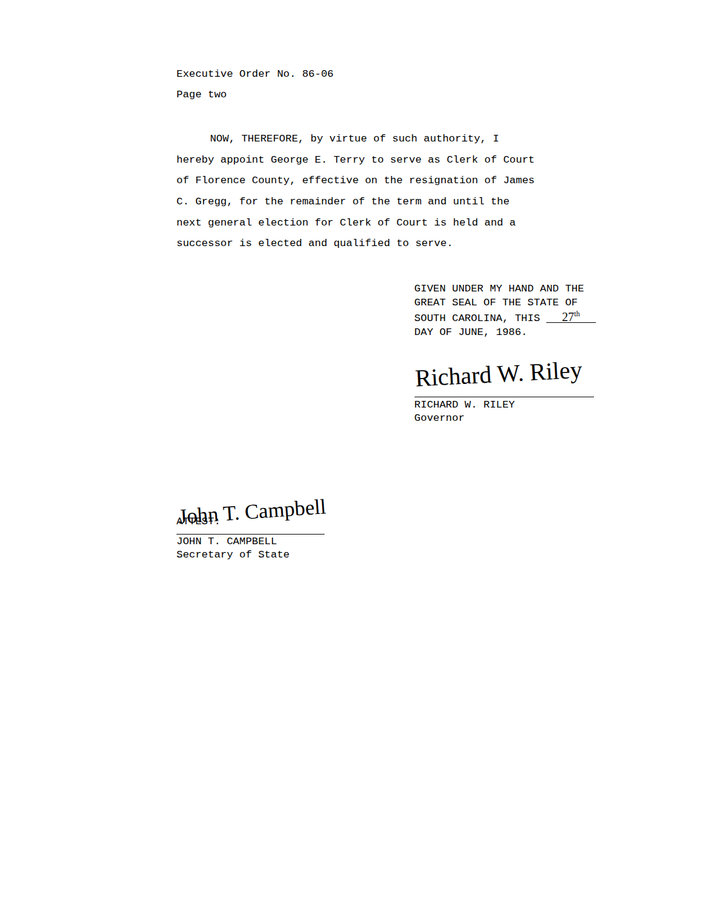Executive Order No. 86-06
Page two
NOW, THEREFORE, by virtue of such authority, I hereby appoint George E. Terry to serve as Clerk of Court of Florence County, effective on the resignation of James C. Gregg, for the remainder of the term and until the next general election for Clerk of Court is held and a successor is elected and qualified to serve.
GIVEN UNDER MY HAND AND THE
GREAT SEAL OF THE STATE OF
SOUTH CAROLINA, THIS 27th
DAY OF JUNE, 1986.
Richard W. Riley
RICHARD W. RILEY
Governor
ATTEST:
John T. Campbell
JOHN T. CAMPBELL
Secretary of State